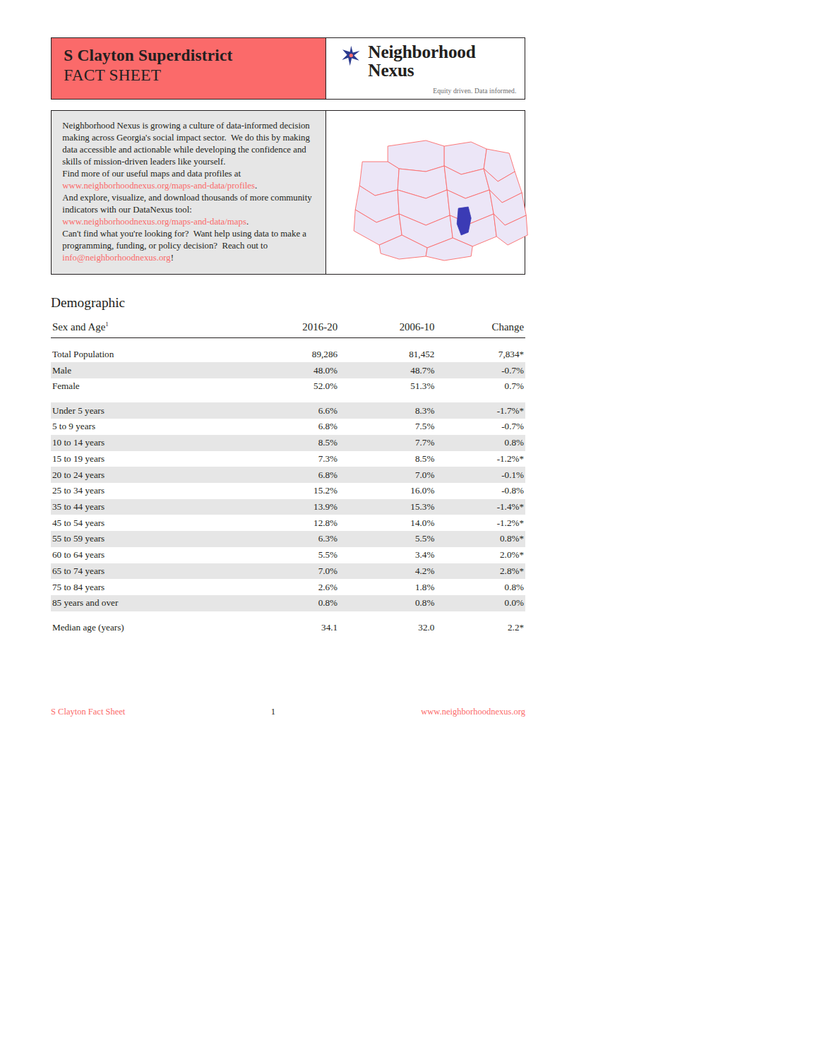S Clayton Superdistrict
FACT SHEET
Neighborhood
Nexus
Equity driven. Data informed.
Neighborhood Nexus is growing a culture of data-informed decision making across Georgia's social impact sector. We do this by making data accessible and actionable while developing the confidence and skills of mission-driven leaders like yourself.
Find more of our useful maps and data profiles at www.neighborhoodnexus.org/maps-and-data/profiles.
And explore, visualize, and download thousands of more community indicators with our DataNexus tool: www.neighborhoodnexus.org/maps-and-data/maps.
Can't find what you're looking for? Want help using data to make a programming, funding, or policy decision? Reach out to info@neighborhoodnexus.org!
Demographic
| Sex and Age 1 | 2016-20 | 2006-10 | Change |
| --- | --- | --- | --- |
| Total Population | 89,286 | 81,452 | 7,834* |
| Male | 48.0% | 48.7% | -0.7% |
| Female | 52.0% | 51.3% | 0.7% |
| Under 5 years | 6.6% | 8.3% | -1.7%* |
| 5 to 9 years | 6.8% | 7.5% | -0.7% |
| 10 to 14 years | 8.5% | 7.7% | 0.8% |
| 15 to 19 years | 7.3% | 8.5% | -1.2%* |
| 20 to 24 years | 6.8% | 7.0% | -0.1% |
| 25 to 34 years | 15.2% | 16.0% | -0.8% |
| 35 to 44 years | 13.9% | 15.3% | -1.4%* |
| 45 to 54 years | 12.8% | 14.0% | -1.2%* |
| 55 to 59 years | 6.3% | 5.5% | 0.8%* |
| 60 to 64 years | 5.5% | 3.4% | 2.0%* |
| 65 to 74 years | 7.0% | 4.2% | 2.8%* |
| 75 to 84 years | 2.6% | 1.8% | 0.8% |
| 85 years and over | 0.8% | 0.8% | 0.0% |
| Median age (years) | 34.1 | 32.0 | 2.2* |
S Clayton Fact Sheet
1
www.neighborhoodnexus.org